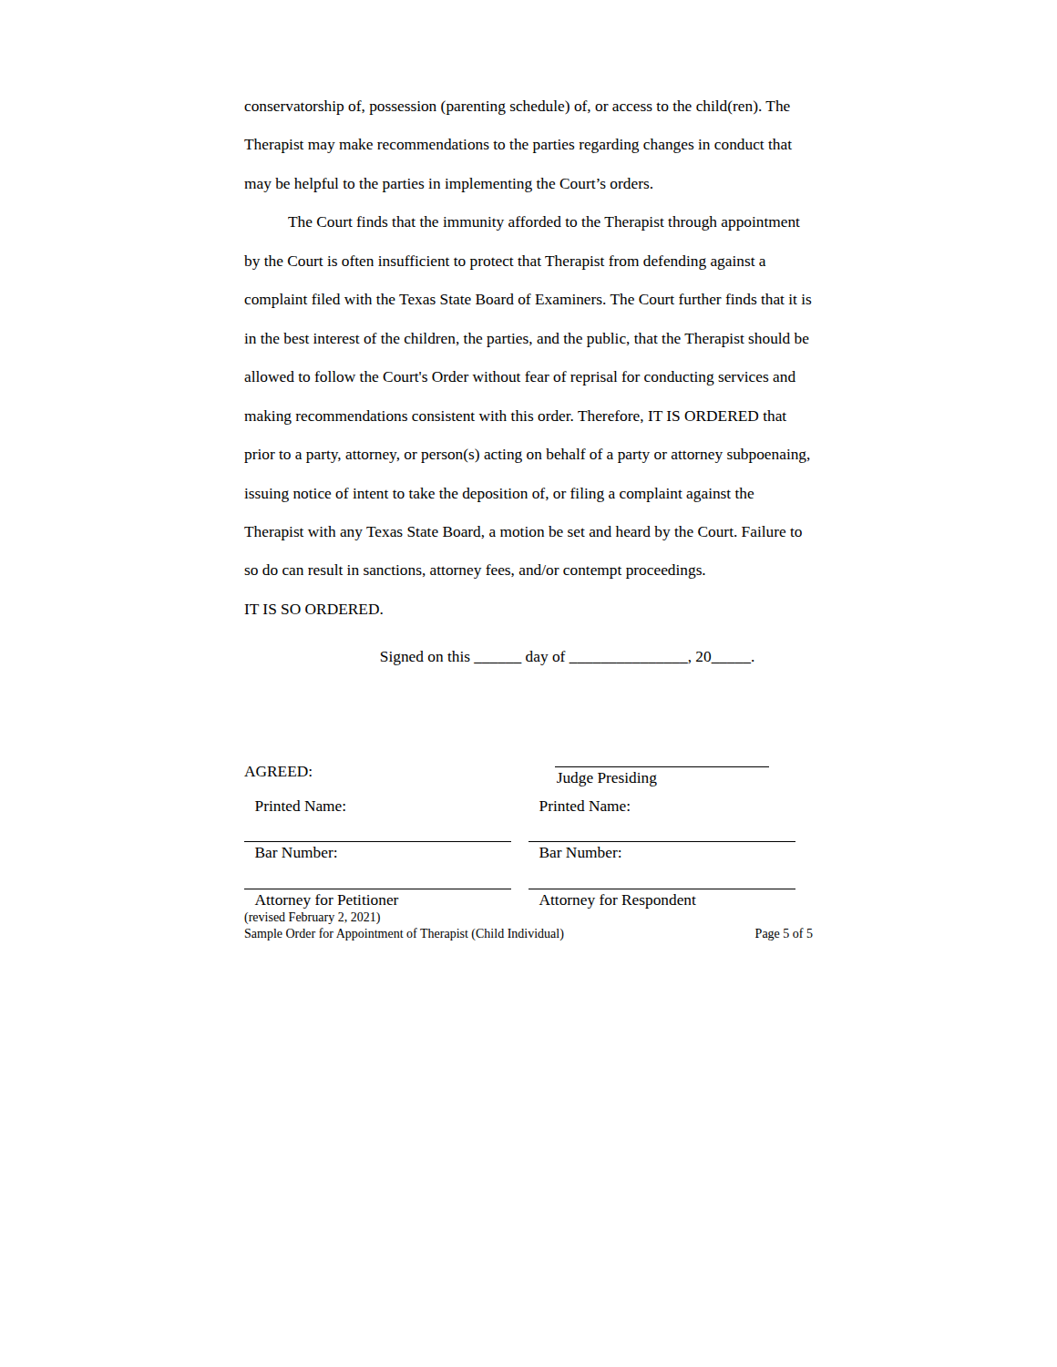conservatorship of, possession (parenting schedule) of, or access to the child(ren). The Therapist may make recommendations to the parties regarding changes in conduct that may be helpful to the parties in implementing the Court’s orders.
The Court finds that the immunity afforded to the Therapist through appointment by the Court is often insufficient to protect that Therapist from defending against a complaint filed with the Texas State Board of Examiners. The Court further finds that it is in the best interest of the children, the parties, and the public, that the Therapist should be allowed to follow the Court's Order without fear of reprisal for conducting services and making recommendations consistent with this order. Therefore, IT IS ORDERED that prior to a party, attorney, or person(s) acting on behalf of a party or attorney subpoenaing, issuing notice of intent to take the deposition of, or filing a complaint against the Therapist with any Texas State Board, a motion be set and heard by the Court. Failure to so do can result in sanctions, attorney fees, and/or contempt proceedings.
IT IS SO ORDERED.
Signed on this ______ day of _______________, 20_____.
Judge Presiding
AGREED:
| Printed Name: | Printed Name: |
| Bar Number: | Bar Number: |
| Attorney for Petitioner | Attorney for Respondent |
(revised February 2, 2021)
Sample Order for Appointment of Therapist (Child Individual) Page 5 of 5